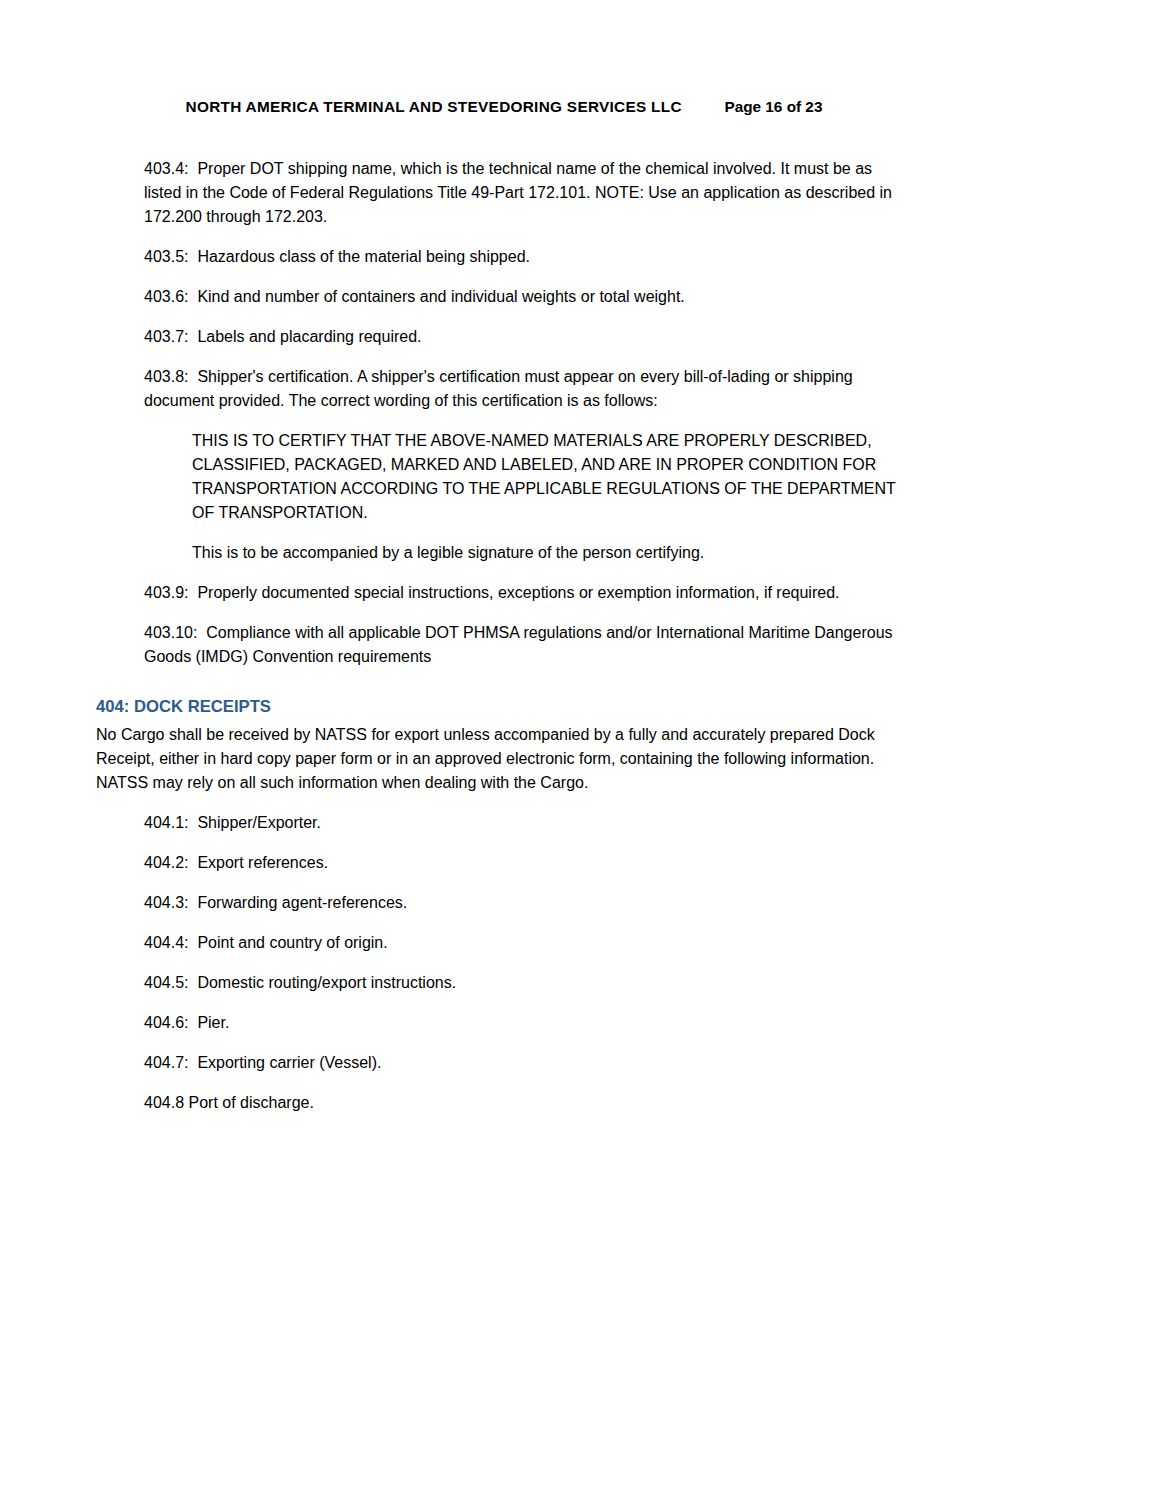NORTH AMERICA TERMINAL AND STEVEDORING SERVICES LLC Page 16 of 23
403.4: Proper DOT shipping name, which is the technical name of the chemical involved. It must be as listed in the Code of Federal Regulations Title 49-Part 172.101. NOTE: Use an application as described in 172.200 through 172.203.
403.5: Hazardous class of the material being shipped.
403.6: Kind and number of containers and individual weights or total weight.
403.7: Labels and placarding required.
403.8: Shipper's certification. A shipper's certification must appear on every bill-of-lading or shipping document provided. The correct wording of this certification is as follows:
THIS IS TO CERTIFY THAT THE ABOVE-NAMED MATERIALS ARE PROPERLY DESCRIBED, CLASSIFIED, PACKAGED, MARKED AND LABELED, AND ARE IN PROPER CONDITION FOR TRANSPORTATION ACCORDING TO THE APPLICABLE REGULATIONS OF THE DEPARTMENT OF TRANSPORTATION.
This is to be accompanied by a legible signature of the person certifying.
403.9: Properly documented special instructions, exceptions or exemption information, if required.
403.10: Compliance with all applicable DOT PHMSA regulations and/or International Maritime Dangerous Goods (IMDG) Convention requirements
404: DOCK RECEIPTS
No Cargo shall be received by NATSS for export unless accompanied by a fully and accurately prepared Dock Receipt, either in hard copy paper form or in an approved electronic form, containing the following information. NATSS may rely on all such information when dealing with the Cargo.
404.1: Shipper/Exporter.
404.2: Export references.
404.3: Forwarding agent-references.
404.4: Point and country of origin.
404.5: Domestic routing/export instructions.
404.6: Pier.
404.7: Exporting carrier (Vessel).
404.8 Port of discharge.